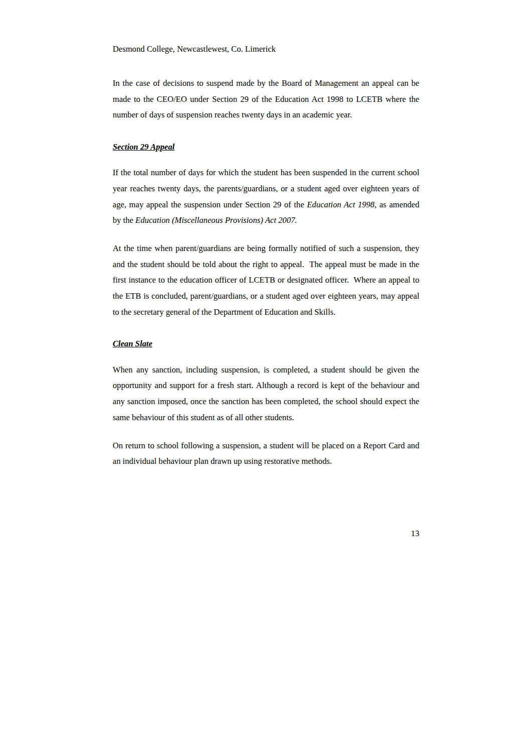Desmond College, Newcastlewest, Co. Limerick
In the case of decisions to suspend made by the Board of Management an appeal can be made to the CEO/EO under Section 29 of the Education Act 1998 to LCETB where the number of days of suspension reaches twenty days in an academic year.
Section 29 Appeal
If the total number of days for which the student has been suspended in the current school year reaches twenty days, the parents/guardians, or a student aged over eighteen years of age, may appeal the suspension under Section 29 of the Education Act 1998, as amended by the Education (Miscellaneous Provisions) Act 2007.
At the time when parent/guardians are being formally notified of such a suspension, they and the student should be told about the right to appeal. The appeal must be made in the first instance to the education officer of LCETB or designated officer. Where an appeal to the ETB is concluded, parent/guardians, or a student aged over eighteen years, may appeal to the secretary general of the Department of Education and Skills.
Clean Slate
When any sanction, including suspension, is completed, a student should be given the opportunity and support for a fresh start. Although a record is kept of the behaviour and any sanction imposed, once the sanction has been completed, the school should expect the same behaviour of this student as of all other students.
On return to school following a suspension, a student will be placed on a Report Card and an individual behaviour plan drawn up using restorative methods.
13